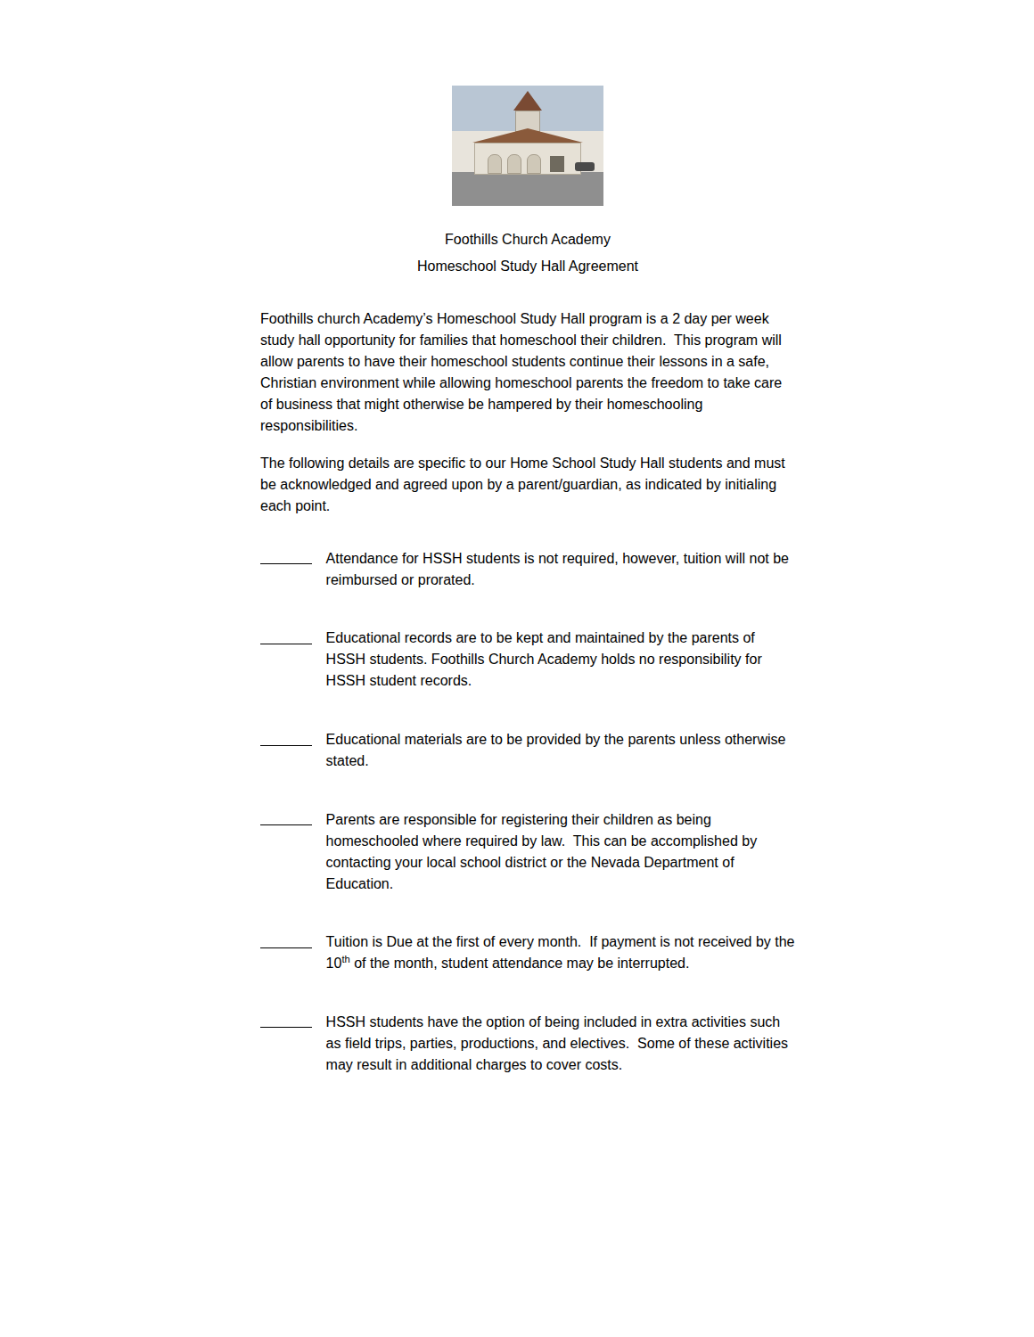Foothills Church Academy
Homeschool Study Hall Agreement
Foothills church Academy’s Homeschool Study Hall program is a 2 day per week study hall opportunity for families that homeschool their children. This program will allow parents to have their homeschool students continue their lessons in a safe, Christian environment while allowing homeschool parents the freedom to take care of business that might otherwise be hampered by their homeschooling responsibilities.
The following details are specific to our Home School Study Hall students and must be acknowledged and agreed upon by a parent/guardian, as indicated by initialing each point.
Attendance for HSSH students is not required, however, tuition will not be reimbursed or prorated.
Educational records are to be kept and maintained by the parents of HSSH students. Foothills Church Academy holds no responsibility for HSSH student records.
Educational materials are to be provided by the parents unless otherwise stated.
Parents are responsible for registering their children as being homeschooled where required by law. This can be accomplished by contacting your local school district or the Nevada Department of Education.
Tuition is Due at the first of every month. If payment is not received by the 10th of the month, student attendance may be interrupted.
HSSH students have the option of being included in extra activities such as field trips, parties, productions, and electives. Some of these activities may result in additional charges to cover costs.